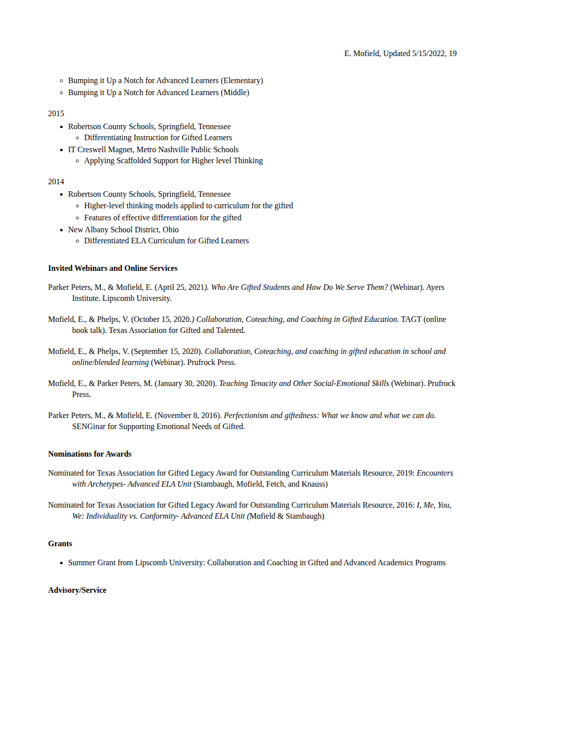E. Mofield, Updated 5/15/2022, 19
Bumping it Up a Notch for Advanced Learners (Elementary)
Bumping it Up a Notch for Advanced Learners (Middle)
2015
Robertson County Schools, Springfield, Tennessee
Differentiating Instruction for Gifted Learners
IT Creswell Magnet, Metro Nashville Public Schools
Applying Scaffolded Support for Higher level Thinking
2014
Robertson County Schools, Springfield, Tennessee
Higher-level thinking models applied to curriculum for the gifted
Features of effective differentiation for the gifted
New Albany School District, Ohio
Differentiated ELA Curriculum for Gifted Learners
Invited Webinars and Online Services
Parker Peters, M., & Mofield, E. (April 25, 2021). Who Are Gifted Students and How Do We Serve Them? (Webinar). Ayers Institute. Lipscomb University.
Mofield, E., & Phelps, V. (October 15, 2020.) Collaboration, Coteaching, and Coaching in Gifted Education. TAGT (online book talk). Texas Association for Gifted and Talented.
Mofield, E., & Phelps, V. (September 15, 2020). Collaboration, Coteaching, and coaching in gifted education in school and online/blended learning (Webinar). Prufrock Press.
Mofield, E., & Parker Peters, M. (January 30, 2020). Teaching Tenacity and Other Social-Emotional Skills (Webinar). Prufrock Press.
Parker Peters, M., & Mofield, E. (November 8, 2016). Perfectionism and giftedness: What we know and what we can do. SENGinar for Supporting Emotional Needs of Gifted.
Nominations for Awards
Nominated for Texas Association for Gifted Legacy Award for Outstanding Curriculum Materials Resource, 2019: Encounters with Archetypes- Advanced ELA Unit (Stambaugh, Mofield, Fetch, and Knauss)
Nominated for Texas Association for Gifted Legacy Award for Outstanding Curriculum Materials Resource, 2016: I, Me, You, We: Individuality vs. Conformity- Advanced ELA Unit (Mofield & Stambaugh)
Grants
Summer Grant from Lipscomb University: Collaboration and Coaching in Gifted and Advanced Academics Programs
Advisory/Service